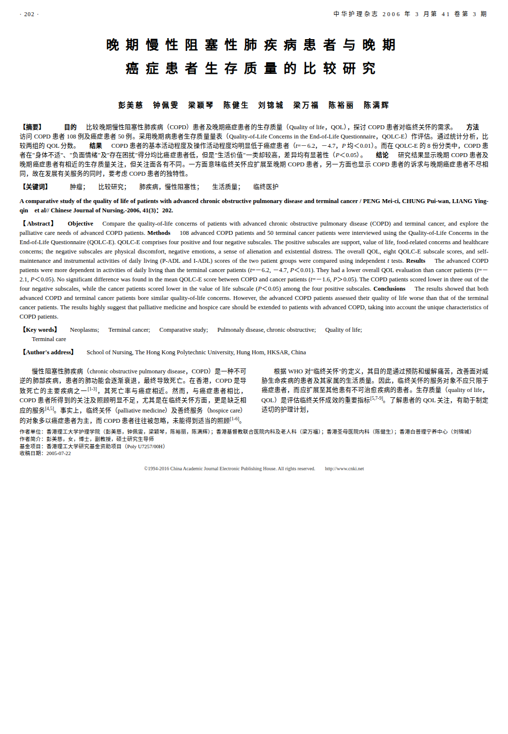· 202 · 中华护理杂志 2006 年 3 月第 41 卷第 3 期
晚期慢性阻塞性肺疾病患者与晚期
癌症患者生存质量的比较研究
彭美慈　钟佩雯　梁颖琴　陈健生　刘锦城　梁万福　陈裕丽　陈满辉
【摘要】 目的 比较晚期慢性阻塞性肺疾病（COPD）患者及晚期癌症患者的生存质量（Quality of life，QOL），探讨 COPD 患者对临终关怀的需求。 方法 访问 COPD 患者 108 例及癌症患者 50 例。采用晚期病患者生存质量量表（Quality-of-Life Concerns in the End-of-Life Questionnaire，QOLC-E）作评估。通过统计分析，比较两组的 QOL 分数。 结果 COPD 患者的基本活动程度及操作活动程度均明显低于癌症患者（t=－6.2，－4.7，P 均＜0.01）。而在 QOLC-E 的 8 份分类中，COPD 患者在"身体不适"、"负面情绪"及"存在困扰"得分均比癌症患者低，但是"生活价值"一类却较高，差异均有显著性（P＜0.05）。 结论 研究结果显示晚期 COPD 患者及晚期癌症患者有相近的生存质量关注，但关注面各有不同。一方面意味临终关怀应扩展至晚期 COPD 患者，另一方面也显示 COPD 患者的诉求与晚期癌症患者不尽相同，故在发展有关服务的同时，要考虑 COPD 患者的独特性。
【关键词】 肿瘤； 比较研究； 肺疾病，慢性阻塞性； 生活质量； 临终医护
A comparative study of the quality of life of patients with advanced chronic obstructive pulmonary disease and terminal cancer / PENG Mei-ci, CHUNG Pui-wan, LIANG Ying-qin　et al// Chinese Journal of Nursing.-2006, 41(3)：202.
【Abstract】 Objective Compare the quality-of-life concerns of patients with advanced chronic obstructive pulmonary disease (COPD) and terminal cancer, and explore the palliative care needs of advanced COPD patients. Methods 108 advanced COPD patients and 50 terminal cancer patients were interviewed using the Quality-of-Life Concerns in the End-of-Life Questionnaire (QOLC-E). QOLC-E comprises four positive and four negative subscales. The positive subscales are support, value of life, food-related concerns and healthcare concerns; the negative subscales are physical discomfort, negative emotions, a sense of alienation and existential distress. The overall QOL, eight QOLC-E subscale scores, and self-maintenance and instrumental activities of daily living (P-ADL and I-ADL) scores of the two patient groups were compared using independent t tests. Results The advanced COPD patients were more dependent in activities of daily living than the terminal cancer patients (t=－6.2, －4.7, P＜0.01). They had a lower overall QOL evaluation than cancer patients (t=－2.1, P＜0.05). No significant difference was found in the mean QOLC-E score between COPD and cancer patients (t=－1.6, P＞0.05). The COPD patients scored lower in three out of the four negative subscales, while the cancer patients scored lower in the value of life subscale (P＜0.05) among the four positive subscales. Conclusions The results showed that both advanced COPD and terminal cancer patients bore similar quality-of-life concerns. However, the advanced COPD patients assessed their quality of life worse than that of the terminal cancer patients. The results highly suggest that palliative medicine and hospice care should be extended to patients with advanced COPD, taking into account the unique characteristics of COPD patients.
【Key words】 Neoplasms; Terminal cancer; Comparative study; Pulmonaly disease, chronic obstructive; Quality of life;
Terminal care
【Author's address】 School of Nursing, The Hong Kong Polytechnic University, Hung Hom, HKSAR, China
慢性阻塞性肺疾病（chronic obstructive pulmonary disease，COPD）是一种不可逆的肺部疾病，患者的肺功能会逐渐衰退，最终导致死亡。在香港，COPD 是导致死亡的主要疾病之一[1-3]，其死亡率与癌症相近。然而，与癌症患者相比，COPD 患者所得到的关注及照顾明显不足，尤其是在临终关怀方面，更是缺乏相应的服务[4,5]。事实上，临终关怀（palliative medicine）及善终服务（hospice care）的对象多以癌症患者为主，而 COPD 患者往往被忽略，未能得到适当的照顾[1-6]。
根据 WHO 对"临终关怀"的定义，其目的是通过预防和缓解痛苦，改善面对威胁生命疾病的患者及其家属的生活质量。因此，临终关怀的服务对象不应只限于癌症患者，而应扩展至其他患有不可治愈疾病的患者。生存质量（quality of life，QOL）是评估临终关怀成效的重要指标[5,7-9]。了解患者的 QOL 关注，有助于制定适切的护理计划，
作者单位：香港理工大学护理学院（彭美慈，钟佩雯，梁颖琴，陈裕丽，陈满辉）；香港基督教联合医院内科及老人科（梁万福）；香港圣母医院内科（陈健生）；香港白普理宁养中心（刘锦城）
作者简介：彭美慈，女，博士，副教授，硕士研究生导师
基金项目：香港理工大学研究基金资助项目（Poly U7257/00H）
收稿日期：2005-07-22
©1994-2016 China Academic Journal Electronic Publishing House. All rights reserved.　　http://www.cnki.net